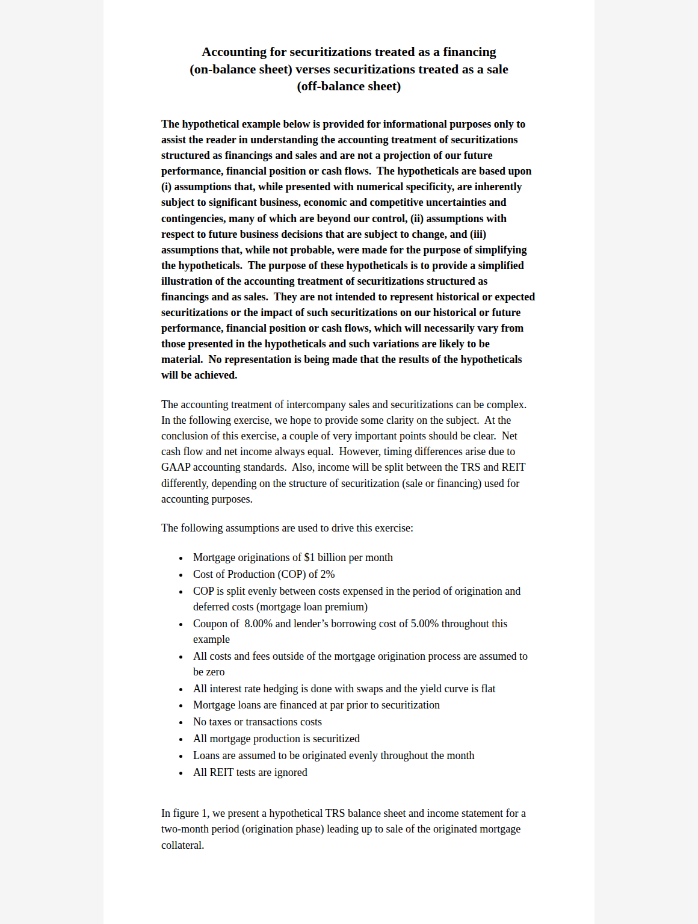Accounting for securitizations treated as a financing
(on-balance sheet) verses securitizations treated as a sale
(off-balance sheet)
The hypothetical example below is provided for informational purposes only to assist the reader in understanding the accounting treatment of securitizations structured as financings and sales and are not a projection of our future performance, financial position or cash flows. The hypotheticals are based upon (i) assumptions that, while presented with numerical specificity, are inherently subject to significant business, economic and competitive uncertainties and contingencies, many of which are beyond our control, (ii) assumptions with respect to future business decisions that are subject to change, and (iii) assumptions that, while not probable, were made for the purpose of simplifying the hypotheticals. The purpose of these hypotheticals is to provide a simplified illustration of the accounting treatment of securitizations structured as financings and as sales. They are not intended to represent historical or expected securitizations or the impact of such securitizations on our historical or future performance, financial position or cash flows, which will necessarily vary from those presented in the hypotheticals and such variations are likely to be material. No representation is being made that the results of the hypotheticals will be achieved.
The accounting treatment of intercompany sales and securitizations can be complex. In the following exercise, we hope to provide some clarity on the subject. At the conclusion of this exercise, a couple of very important points should be clear. Net cash flow and net income always equal. However, timing differences arise due to GAAP accounting standards. Also, income will be split between the TRS and REIT differently, depending on the structure of securitization (sale or financing) used for accounting purposes.
The following assumptions are used to drive this exercise:
Mortgage originations of $1 billion per month
Cost of Production (COP) of 2%
COP is split evenly between costs expensed in the period of origination and deferred costs (mortgage loan premium)
Coupon of 8.00% and lender’s borrowing cost of 5.00% throughout this example
All costs and fees outside of the mortgage origination process are assumed to be zero
All interest rate hedging is done with swaps and the yield curve is flat
Mortgage loans are financed at par prior to securitization
No taxes or transactions costs
All mortgage production is securitized
Loans are assumed to be originated evenly throughout the month
All REIT tests are ignored
In figure 1, we present a hypothetical TRS balance sheet and income statement for a two-month period (origination phase) leading up to sale of the originated mortgage collateral.